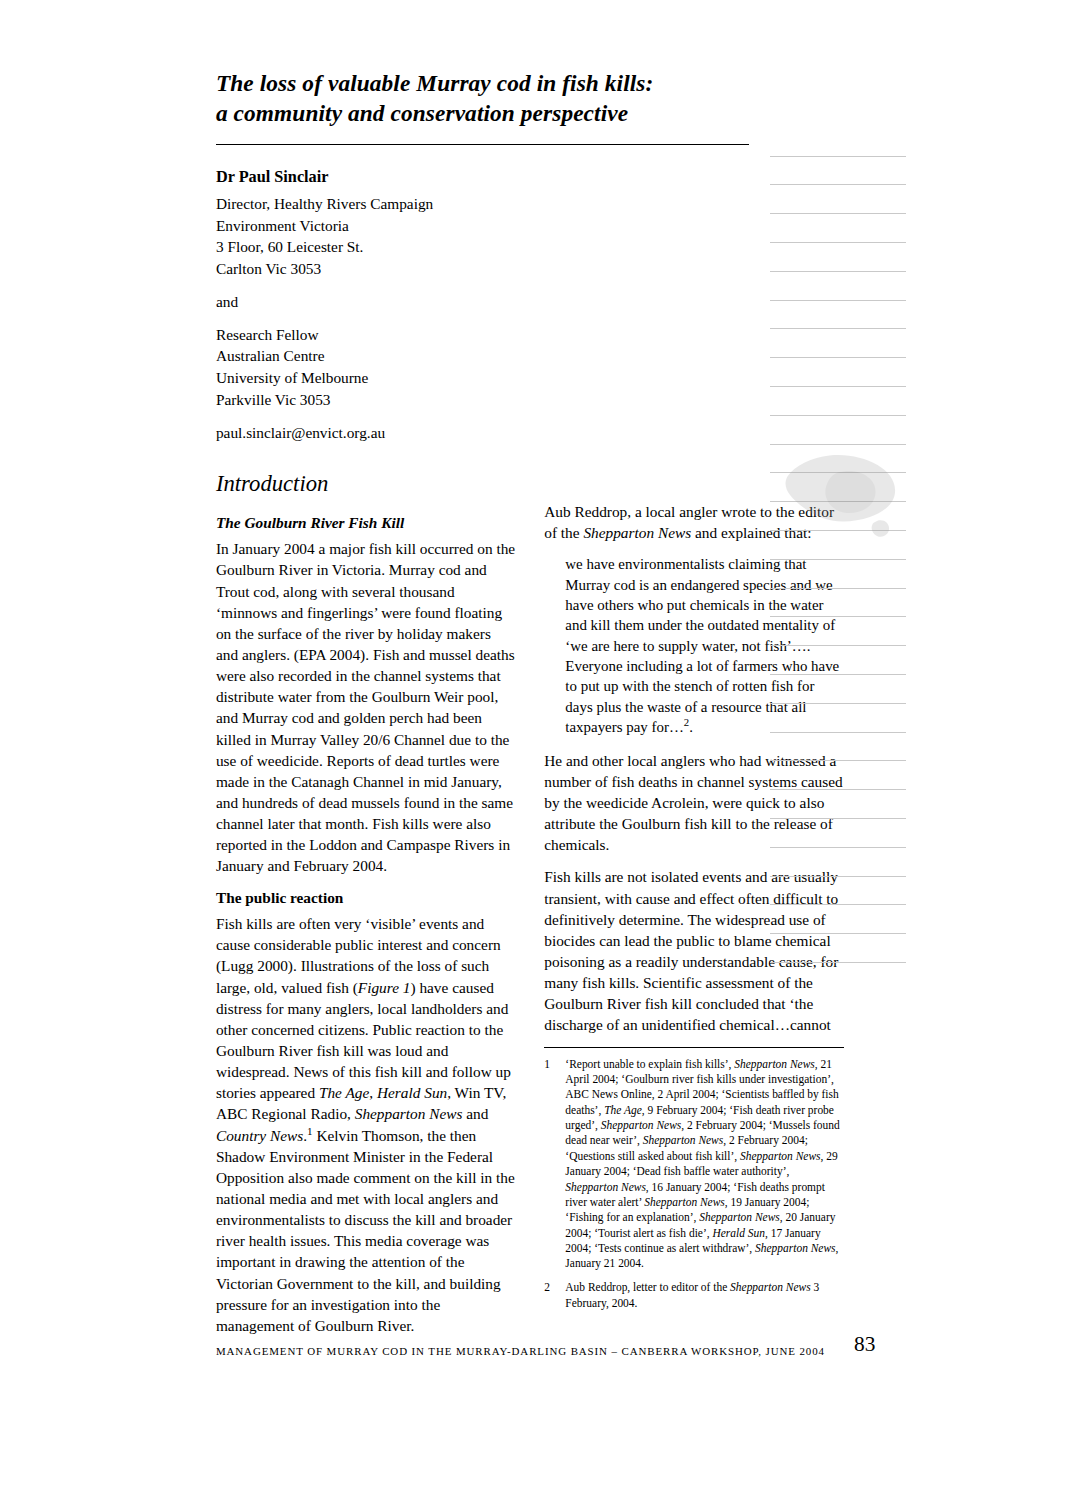The loss of valuable Murray cod in fish kills:
a community and conservation perspective
Dr Paul Sinclair
Director, Healthy Rivers Campaign
Environment Victoria
3 Floor, 60 Leicester St.
Carlton Vic 3053
and
Research Fellow
Australian Centre
University of Melbourne
Parkville Vic 3053
paul.sinclair@envict.org.au
Introduction
The Goulburn River Fish Kill
In January 2004 a major fish kill occurred on the Goulburn River in Victoria. Murray cod and Trout cod, along with several thousand ‘minnows and fingerlings’ were found floating on the surface of the river by holiday makers and anglers. (EPA 2004). Fish and mussel deaths were also recorded in the channel systems that distribute water from the Goulburn Weir pool, and Murray cod and golden perch had been killed in Murray Valley 20/6 Channel due to the use of weedicide. Reports of dead turtles were made in the Catanagh Channel in mid January, and hundreds of dead mussels found in the same channel later that month. Fish kills were also reported in the Loddon and Campaspe Rivers in January and February 2004.
The public reaction
Fish kills are often very ‘visible’ events and cause considerable public interest and concern (Lugg 2000). Illustrations of the loss of such large, old, valued fish (Figure 1) have caused distress for many anglers, local landholders and other concerned citizens. Public reaction to the Goulburn River fish kill was loud and widespread. News of this fish kill and follow up stories appeared The Age, Herald Sun, Win TV, ABC Regional Radio, Shepparton News and Country News.1 Kelvin Thomson, the then Shadow Environment Minister in the Federal Opposition also made comment on the kill in the national media and met with local anglers and environmentalists to discuss the kill and broader river health issues. This media coverage was important in drawing the attention of the Victorian Government to the kill, and building pressure for an investigation into the management of Goulburn River.
Aub Reddrop, a local angler wrote to the editor of the Shepparton News and explained that:
we have environmentalists claiming that Murray cod is an endangered species and we have others who put chemicals in the water and kill them under the outdated mentality of ‘we are here to supply water, not fish’…. Everyone including a lot of farmers who have to put up with the stench of rotten fish for days plus the waste of a resource that all taxpayers pay for…2.
He and other local anglers who had witnessed a number of fish deaths in channel systems caused by the weedicide Acrolein, were quick to also attribute the Goulburn fish kill to the release of chemicals.
Fish kills are not isolated events and are usually transient, with cause and effect often difficult to definitively determine. The widespread use of biocides can lead the public to blame chemical poisoning as a readily understandable cause, for many fish kills. Scientific assessment of the Goulburn River fish kill concluded that ‘the discharge of an unidentified chemical…cannot
1
‘Report unable to explain fish kills’, Shepparton News, 21 April 2004; ‘Goulburn river fish kills under investigation’, ABC News Online, 2 April 2004; ‘Scientists baffled by fish deaths’, The Age, 9 February 2004; ‘Fish death river probe urged’, Shepparton News, 2 February 2004; ‘Mussels found dead near weir’, Shepparton News, 2 February 2004; ‘Questions still asked about fish kill’, Shepparton News, 29 January 2004; ‘Dead fish baffle water authority’, Shepparton News, 16 January 2004; ‘Fish deaths prompt river water alert’ Shepparton News, 19 January 2004; ‘Fishing for an explanation’, Shepparton News, 20 January 2004; ‘Tourist alert as fish die’, Herald Sun, 17 January 2004; ‘Tests continue as alert withdraw’, Shepparton News, January 21 2004.
2
Aub Reddrop, letter to editor of the Shepparton News 3 February, 2004.
Management of Murray cod in the Murray-Darling Basin – Canberra Workshop, June 2004
83